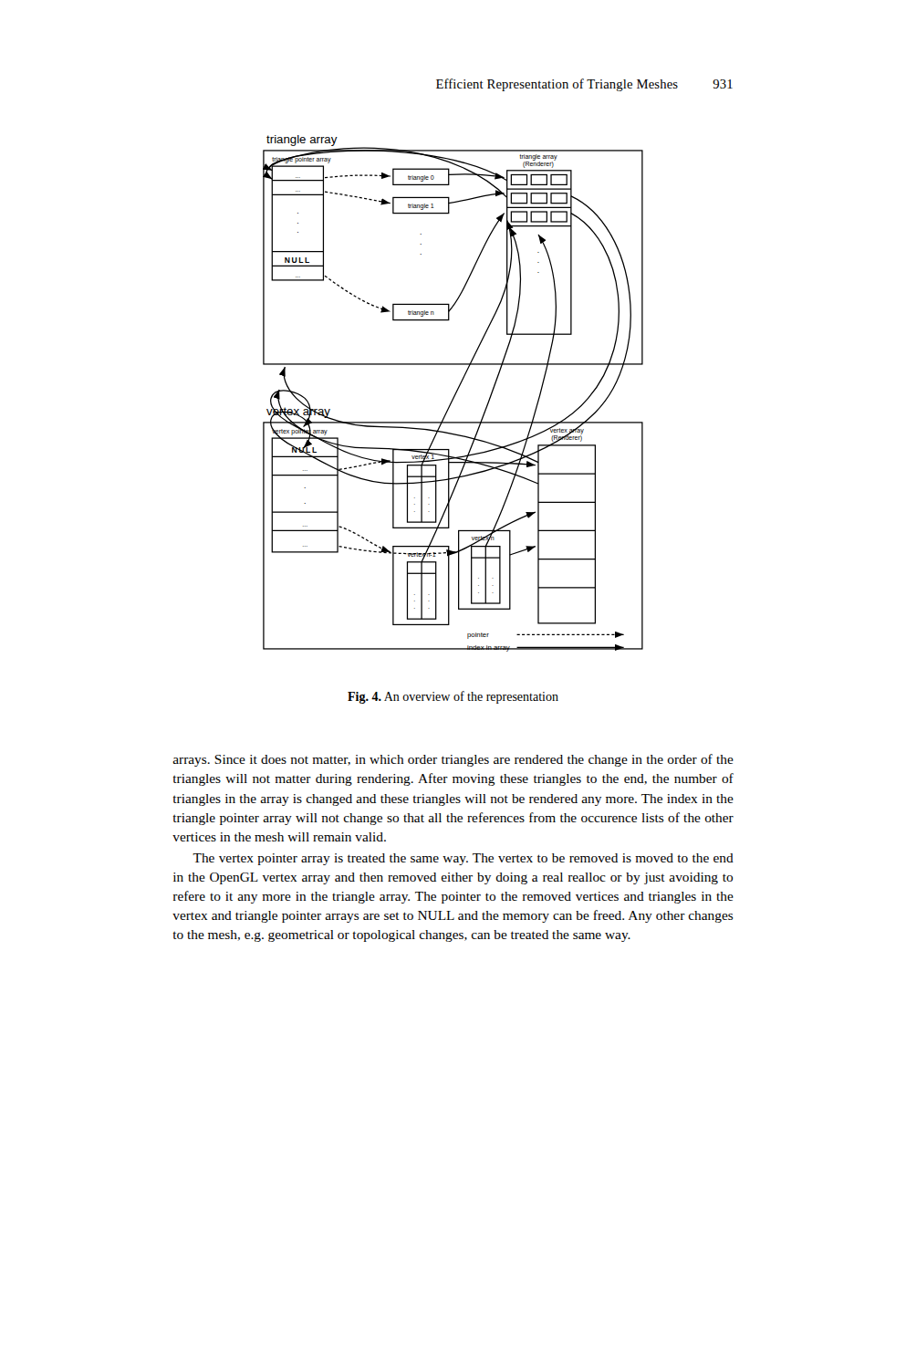Efficient Representation of Triangle Meshes 931
triangle array vertex array triangle pointer array ... ... . . . NULL ... triangle 0 triangle 1 . . . triangle n triangle array (Renderer) . . . vertex pointer array NULL ... . . ... ... vertex 1 . . . . . . vertex n-1 . . . . . . vertex n . . . . . . vertex array (Renderer) pointer index in array
Fig. 4. An overview of the representation
arrays. Since it does not matter, in which order triangles are rendered the change in the order of the triangles will not matter during rendering. After moving these triangles to the end, the number of triangles in the array is changed and these triangles will not be rendered any more. The index in the triangle pointer array will not change so that all the references from the occurence lists of the other vertices in the mesh will remain valid.
The vertex pointer array is treated the same way. The vertex to be removed is moved to the end in the OpenGL vertex array and then removed either by doing a real realloc or by just avoiding to refere to it any more in the triangle array. The pointer to the removed vertices and triangles in the vertex and triangle pointer arrays are set to NULL and the memory can be freed. Any other changes to the mesh, e.g. geometrical or topological changes, can be treated the same way.